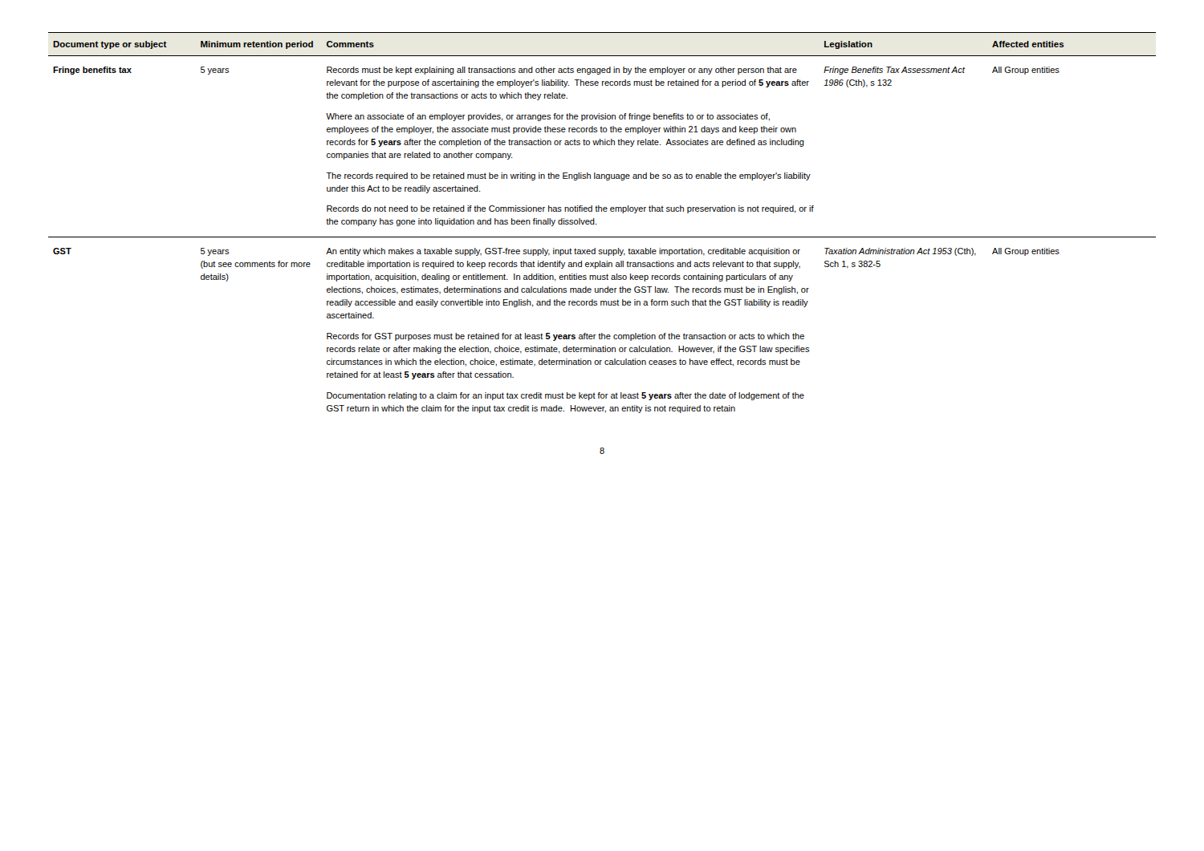| Document type or subject | Minimum retention period | Comments | Legislation | Affected entities |
| --- | --- | --- | --- | --- |
| Fringe benefits tax | 5 years | Records must be kept explaining all transactions and other acts engaged in by the employer or any other person that are relevant for the purpose of ascertaining the employer's liability. These records must be retained for a period of 5 years after the completion of the transactions or acts to which they relate. Where an associate of an employer provides, or arranges for the provision of fringe benefits to or to associates of, employees of the employer, the associate must provide these records to the employer within 21 days and keep their own records for 5 years after the completion of the transaction or acts to which they relate. Associates are defined as including companies that are related to another company. The records required to be retained must be in writing in the English language and be so as to enable the employer's liability under this Act to be readily ascertained. Records do not need to be retained if the Commissioner has notified the employer that such preservation is not required, or if the company has gone into liquidation and has been finally dissolved. | Fringe Benefits Tax Assessment Act 1986 (Cth), s 132 | All Group entities |
| GST | 5 years (but see comments for more details) | An entity which makes a taxable supply, GST-free supply, input taxed supply, taxable importation, creditable acquisition or creditable importation is required to keep records that identify and explain all transactions and acts relevant to that supply, importation, acquisition, dealing or entitlement. In addition, entities must also keep records containing particulars of any elections, choices, estimates, determinations and calculations made under the GST law. The records must be in English, or readily accessible and easily convertible into English, and the records must be in a form such that the GST liability is readily ascertained. Records for GST purposes must be retained for at least 5 years after the completion of the transaction or acts to which the records relate or after making the election, choice, estimate, determination or calculation. However, if the GST law specifies circumstances in which the election, choice, estimate, determination or calculation ceases to have effect, records must be retained for at least 5 years after that cessation. Documentation relating to a claim for an input tax credit must be kept for at least 5 years after the date of lodgement of the GST return in which the claim for the input tax credit is made. However, an entity is not required to retain | Taxation Administration Act 1953 (Cth), Sch 1, s 382-5 | All Group entities |
8